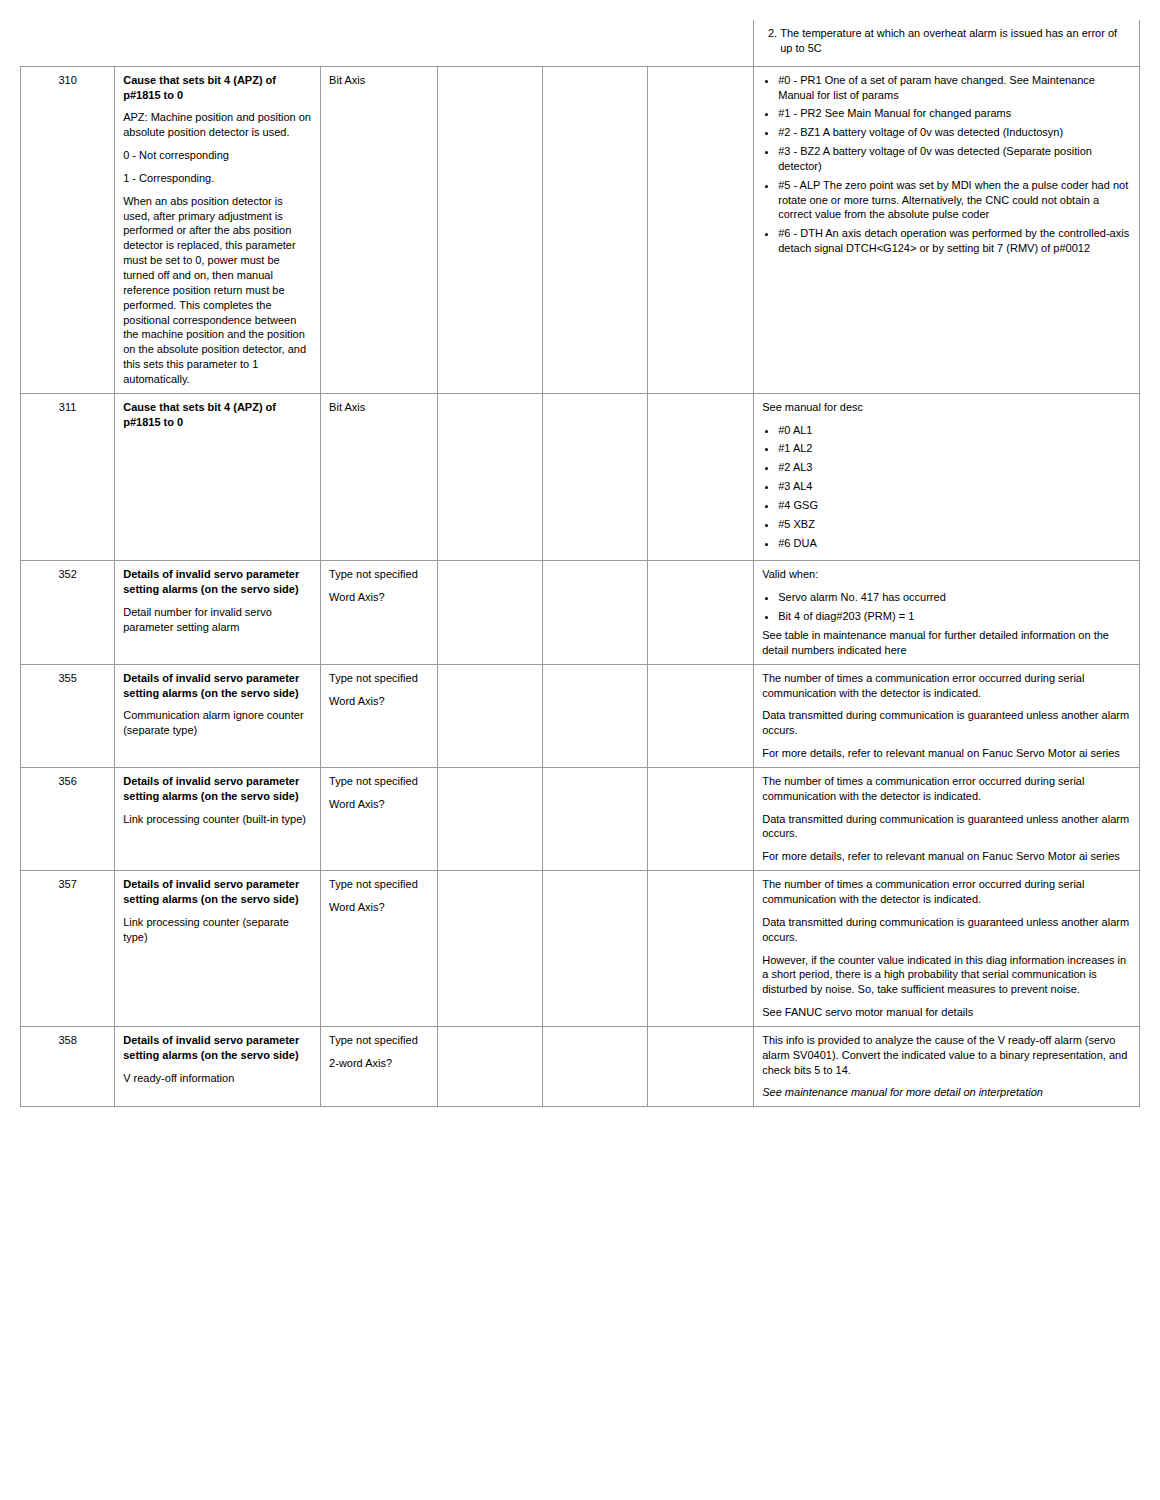| | | | | | | The temperature at which an overheat alarm is issued has an error of up to 5C |
| 310 | Cause that sets bit 4 (APZ) of p#1815 to 0 APZ: Machine position and position on absolute position detector is used. 0 - Not corresponding 1 - Corresponding. When an abs position detector is used, after primary adjustment is performed or after the abs position detector is replaced, this parameter must be set to 0, power must be turned off and on, then manual reference position return must be performed. This completes the positional correspondence between the machine position and the position on the absolute position detector, and this sets this parameter to 1 automatically. | Bit Axis | | | | #0 - PR1 One of a set of param have changed. See Maintenance Manual for list of params #1 - PR2 See Main Manual for changed params #2 - BZ1 A battery voltage of 0v was detected (Inductosyn) #3 - BZ2 A battery voltage of 0v was detected (Separate position detector) #5 - ALP The zero point was set by MDI when the a pulse coder had not rotate one or more turns. Alternatively, the CNC could not obtain a correct value from the absolute pulse coder #6 - DTH An axis detach operation was performed by the controlled-axis detach signal DTCH<G124> or by setting bit 7 (RMV) of p#0012 |
| 311 | Cause that sets bit 4 (APZ) of p#1815 to 0 | Bit Axis | | | | See manual for desc #0 AL1 #1 AL2 #2 AL3 #3 AL4 #4 GSG #5 XBZ #6 DUA |
| 352 | Details of invalid servo parameter setting alarms (on the servo side) Detail number for invalid servo parameter setting alarm | Type not specified Word Axis? | | | | Valid when: Servo alarm No. 417 has occurred Bit 4 of diag#203 (PRM) = 1 See table in maintenance manual for further detailed information on the detail numbers indicated here |
| 355 | Details of invalid servo parameter setting alarms (on the servo side) Communication alarm ignore counter (separate type) | Type not specified Word Axis? | | | | The number of times a communication error occurred during serial communication with the detector is indicated. Data transmitted during communication is guaranteed unless another alarm occurs. For more details, refer to relevant manual on Fanuc Servo Motor ai series |
| 356 | Details of invalid servo parameter setting alarms (on the servo side) Link processing counter (built-in type) | Type not specified Word Axis? | | | | The number of times a communication error occurred during serial communication with the detector is indicated. Data transmitted during communication is guaranteed unless another alarm occurs. For more details, refer to relevant manual on Fanuc Servo Motor ai series |
| 357 | Details of invalid servo parameter setting alarms (on the servo side) Link processing counter (separate type) | Type not specified Word Axis? | | | | The number of times a communication error occurred during serial communication with the detector is indicated. Data transmitted during communication is guaranteed unless another alarm occurs. However, if the counter value indicated in this diag information increases in a short period, there is a high probability that serial communication is disturbed by noise. So, take sufficient measures to prevent noise. See FANUC servo motor manual for details |
| 358 | Details of invalid servo parameter setting alarms (on the servo side) V ready-off information | Type not specified 2-word Axis? | | | | This info is provided to analyze the cause of the V ready-off alarm (servo alarm SV0401). Convert the indicated value to a binary representation, and check bits 5 to 14. See maintenance manual for more detail on interpretation |